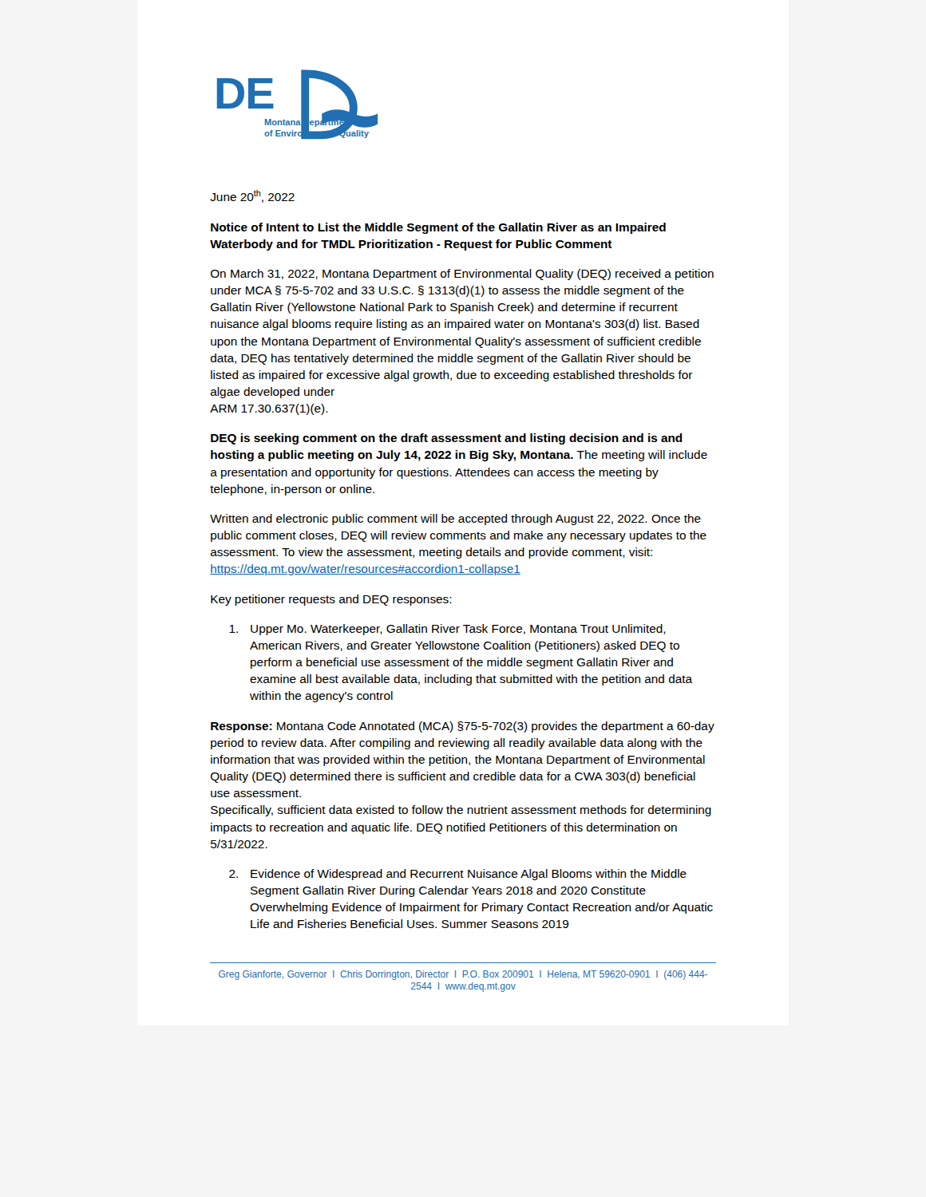DE Montana Department of Environmental Quality
June 20th, 2022
Notice of Intent to List the Middle Segment of the Gallatin River as an Impaired Waterbody and for TMDL Prioritization - Request for Public Comment
On March 31, 2022, Montana Department of Environmental Quality (DEQ) received a petition under MCA § 75-5-702 and 33 U.S.C. § 1313(d)(1) to assess the middle segment of the Gallatin River (Yellowstone National Park to Spanish Creek) and determine if recurrent nuisance algal blooms require listing as an impaired water on Montana's 303(d) list. Based upon the Montana Department of Environmental Quality's assessment of sufficient credible data, DEQ has tentatively determined the middle segment of the Gallatin River should be listed as impaired for excessive algal growth, due to exceeding established thresholds for algae developed under
ARM 17.30.637(1)(e).
DEQ is seeking comment on the draft assessment and listing decision and is and hosting a public meeting on July 14, 2022 in Big Sky, Montana. The meeting will include a presentation and opportunity for questions. Attendees can access the meeting by telephone, in-person or online.
Written and electronic public comment will be accepted through August 22, 2022. Once the public comment closes, DEQ will review comments and make any necessary updates to the assessment. To view the assessment, meeting details and provide comment, visit:
https://deq.mt.gov/water/resources#accordion1-collapse1
Key petitioner requests and DEQ responses:
Upper Mo. Waterkeeper, Gallatin River Task Force, Montana Trout Unlimited, American Rivers, and Greater Yellowstone Coalition (Petitioners) asked DEQ to perform a beneficial use assessment of the middle segment Gallatin River and examine all best available data, including that submitted with the petition and data within the agency's control
Response: Montana Code Annotated (MCA) §75-5-702(3) provides the department a 60-day period to review data. After compiling and reviewing all readily available data along with the information that was provided within the petition, the Montana Department of Environmental Quality (DEQ) determined there is sufficient and credible data for a CWA 303(d) beneficial use assessment.
Specifically, sufficient data existed to follow the nutrient assessment methods for determining impacts to recreation and aquatic life. DEQ notified Petitioners of this determination on 5/31/2022.
Evidence of Widespread and Recurrent Nuisance Algal Blooms within the Middle Segment Gallatin River During Calendar Years 2018 and 2020 Constitute Overwhelming Evidence of Impairment for Primary Contact Recreation and/or Aquatic Life and Fisheries Beneficial Uses. Summer Seasons 2019
Greg Gianforte, Governor I Chris Dorrington, Director I P.O. Box 200901 I Helena, MT 59620-0901 I (406) 444-2544 I www.deq.mt.gov